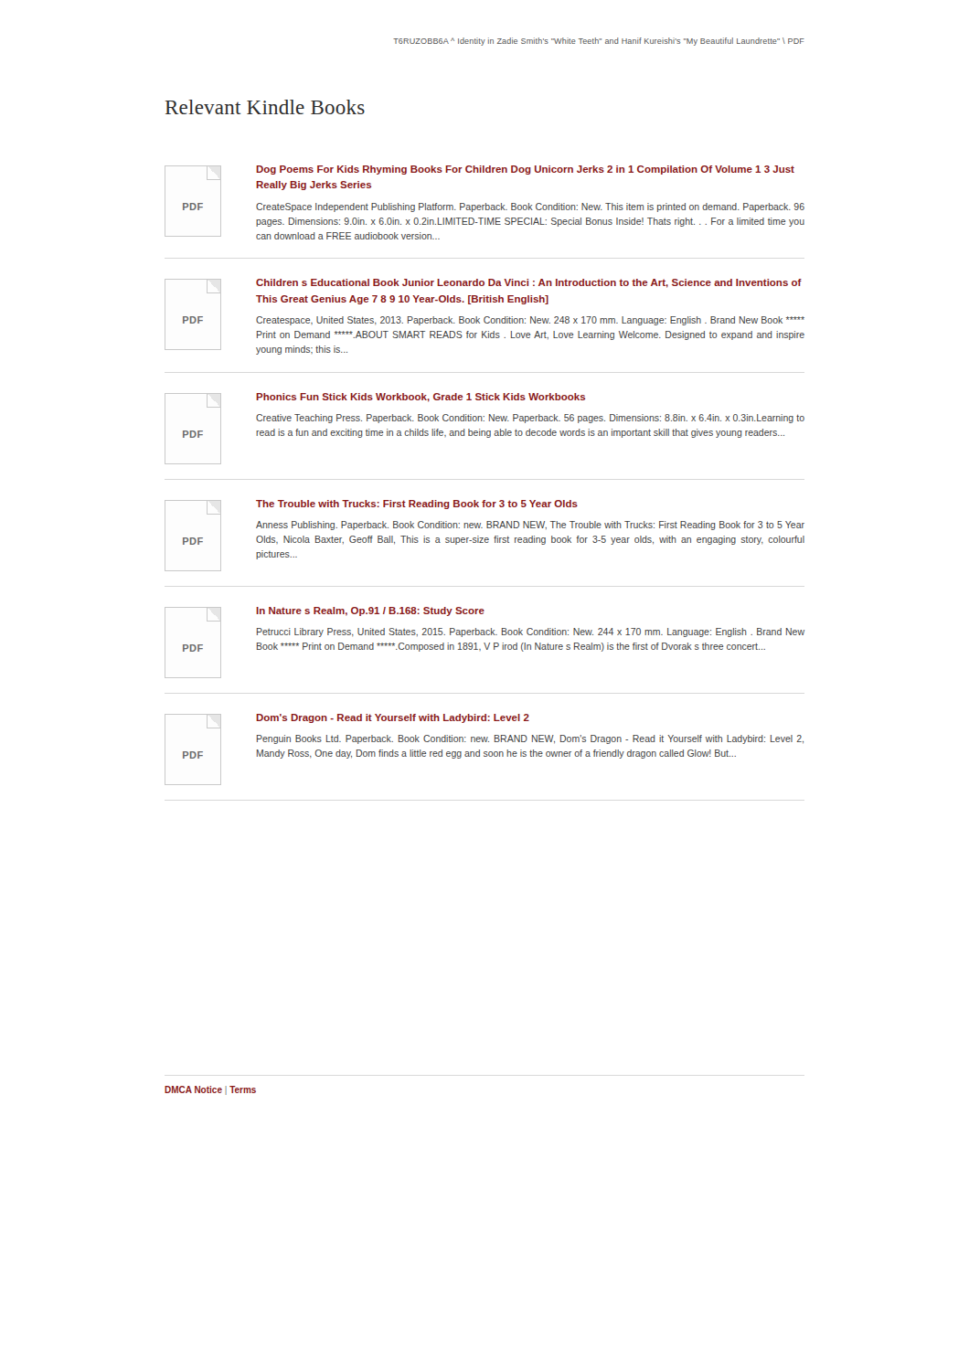T6RUZOBB6A ^ Identity in Zadie Smith's "White Teeth" and Hanif Kureishi's "My Beautiful Laundrette" \ PDF
Relevant Kindle Books
PDF
Dog Poems For Kids Rhyming Books For Children Dog Unicorn Jerks 2 in 1 Compilation Of Volume 1 3 Just Really Big Jerks Series
CreateSpace Independent Publishing Platform. Paperback. Book Condition: New. This item is printed on demand. Paperback. 96 pages. Dimensions: 9.0in. x 6.0in. x 0.2in.LIMITED-TIME SPECIAL: Special Bonus Inside! Thats right. . . For a limited time you can download a FREE audiobook version...
PDF
Children s Educational Book Junior Leonardo Da Vinci : An Introduction to the Art, Science and Inventions of This Great Genius Age 7 8 9 10 Year-Olds. [British English]
Createspace, United States, 2013. Paperback. Book Condition: New. 248 x 170 mm. Language: English . Brand New Book ***** Print on Demand *****.ABOUT SMART READS for Kids . Love Art, Love Learning Welcome. Designed to expand and inspire young minds; this is...
PDF
Phonics Fun Stick Kids Workbook, Grade 1 Stick Kids Workbooks
Creative Teaching Press. Paperback. Book Condition: New. Paperback. 56 pages. Dimensions: 8.8in. x 6.4in. x 0.3in.Learning to read is a fun and exciting time in a childs life, and being able to decode words is an important skill that gives young readers...
PDF
The Trouble with Trucks: First Reading Book for 3 to 5 Year Olds
Anness Publishing. Paperback. Book Condition: new. BRAND NEW, The Trouble with Trucks: First Reading Book for 3 to 5 Year Olds, Nicola Baxter, Geoff Ball, This is a super-size first reading book for 3-5 year olds, with an engaging story, colourful pictures...
PDF
In Nature s Realm, Op.91 / B.168: Study Score
Petrucci Library Press, United States, 2015. Paperback. Book Condition: New. 244 x 170 mm. Language: English . Brand New Book ***** Print on Demand *****.Composed in 1891, V P irod (In Nature s Realm) is the first of Dvorak s three concert...
PDF
Dom's Dragon - Read it Yourself with Ladybird: Level 2
Penguin Books Ltd. Paperback. Book Condition: new. BRAND NEW, Dom's Dragon - Read it Yourself with Ladybird: Level 2, Mandy Ross, One day, Dom finds a little red egg and soon he is the owner of a friendly dragon called Glow! But...
DMCA Notice | Terms